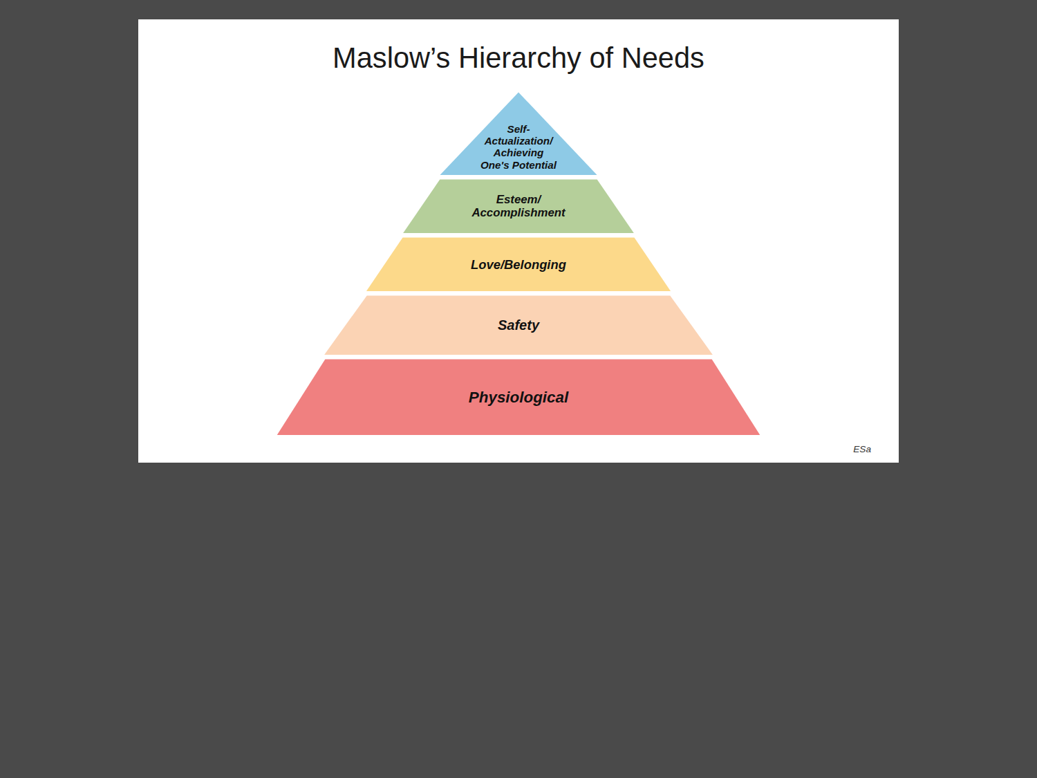Maslow’s Hierarchy of Needs
Self-
Actualization/
Achieving
One's Potential
Esteem/
Accomplishment
Love/Belonging
Safety
Physiological
ESa